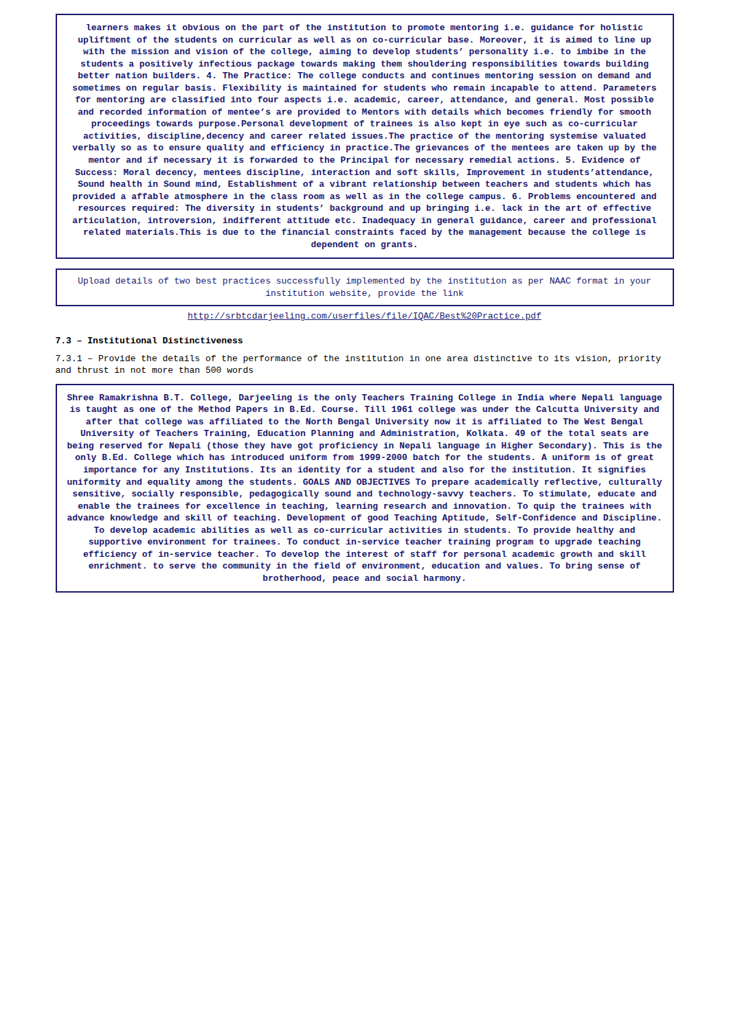learners makes it obvious on the part of the institution to promote mentoring i.e. guidance for holistic upliftment of the students on curricular as well as on co-curricular base. Moreover, it is aimed to line up with the mission and vision of the college, aiming to develop students’ personality i.e. to imbibe in the students a positively infectious package towards making them shouldering responsibilities towards building better nation builders. 4. The Practice: The college conducts and continues mentoring session on demand and sometimes on regular basis. Flexibility is maintained for students who remain incapable to attend. Parameters for mentoring are classified into four aspects i.e. academic, career, attendance, and general. Most possible and recorded information of mentee’s are provided to Mentors with details which becomes friendly for smooth proceedings towards purpose.Personal development of trainees is also kept in eye such as co-curricular activities, discipline,decency and career related issues.The practice of the mentoring systemise valuated verbally so as to ensure quality and efficiency in practice.The grievances of the mentees are taken up by the mentor and if necessary it is forwarded to the Principal for necessary remedial actions. 5. Evidence of Success: Moral decency, mentees discipline, interaction and soft skills, Improvement in students’attendance, Sound health in Sound mind, Establishment of a vibrant relationship between teachers and students which has provided a affable atmosphere in the class room as well as in the college campus. 6. Problems encountered and resources required: The diversity in students’ background and up bringing i.e. lack in the art of effective articulation, introversion, indifferent attitude etc. Inadequacy in general guidance, career and professional related materials.This is due to the financial constraints faced by the management because the college is dependent on grants.
Upload details of two best practices successfully implemented by the institution as per NAAC format in your institution website, provide the link
http://srbtcdarjeeling.com/userfiles/file/IQAC/Best%20Practice.pdf
7.3 – Institutional Distinctiveness
7.3.1 – Provide the details of the performance of the institution in one area distinctive to its vision, priority and thrust in not more than 500 words
Shree Ramakrishna B.T. College, Darjeeling is the only Teachers Training College in India where Nepali language is taught as one of the Method Papers in B.Ed. Course. Till 1961 college was under the Calcutta University and after that college was affiliated to the North Bengal University now it is affiliated to The West Bengal University of Teachers Training, Education Planning and Administration, Kolkata. 49 of the total seats are being reserved for Nepali (those they have got proficiency in Nepali language in Higher Secondary). This is the only B.Ed. College which has introduced uniform from 1999-2000 batch for the students. A uniform is of great importance for any Institutions. Its an identity for a student and also for the institution. It signifies uniformity and equality among the students. GOALS AND OBJECTIVES To prepare academically reflective, culturally sensitive, socially responsible, pedagogically sound and technology-savvy teachers. To stimulate, educate and enable the trainees for excellence in teaching, learning research and innovation. To quip the trainees with advance knowledge and skill of teaching. Development of good Teaching Aptitude, Self-Confidence and Discipline. To develop academic abilities as well as co-curricular activities in students. To provide healthy and supportive environment for trainees. To conduct in-service teacher training program to upgrade teaching efficiency of in-service teacher. To develop the interest of staff for personal academic growth and skill enrichment. to serve the community in the field of environment, education and values. To bring sense of brotherhood, peace and social harmony.